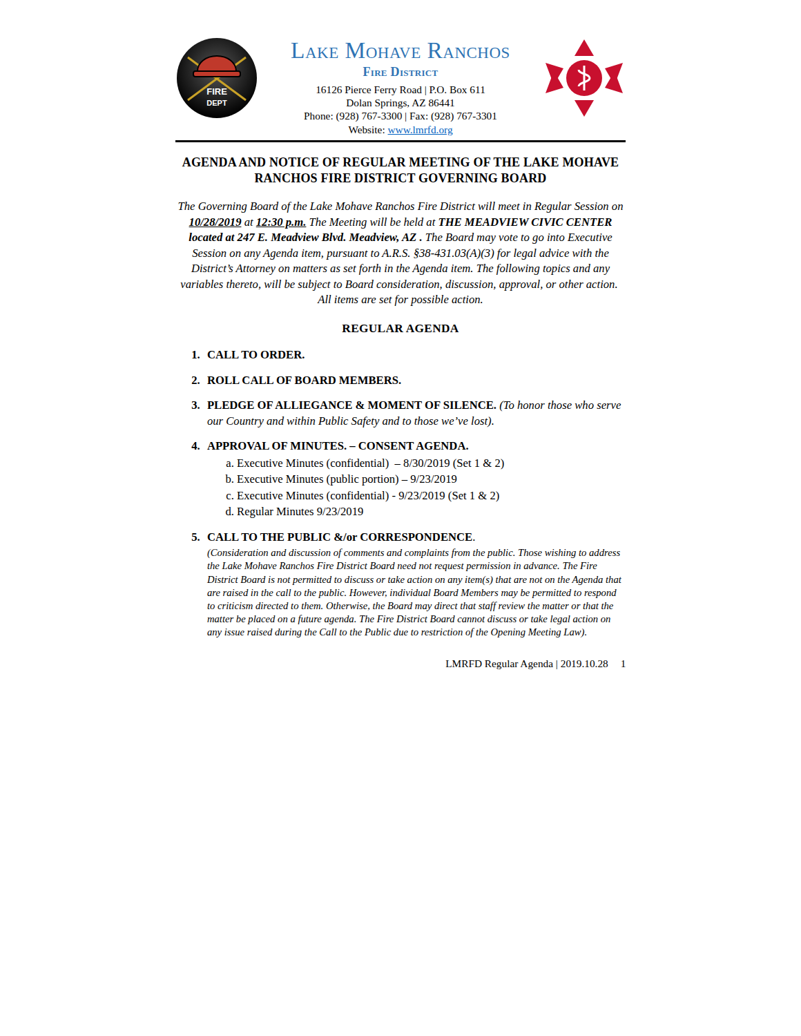Lake Mohave Ranchos
Fire District
16126 Pierce Ferry Road | P.O. Box 611
Dolan Springs, AZ 86441
Phone: (928) 767-3300 | Fax: (928) 767-3301
Website: www.lmrfd.org
AGENDA AND NOTICE OF REGULAR MEETING OF THE LAKE MOHAVE RANCHOS FIRE DISTRICT GOVERNING BOARD
The Governing Board of the Lake Mohave Ranchos Fire District will meet in Regular Session on 10/28/2019 at 12:30 p.m. The Meeting will be held at THE MEADVIEW CIVIC CENTER located at 247 E. Meadview Blvd. Meadview, AZ . The Board may vote to go into Executive Session on any Agenda item, pursuant to A.R.S. §38-431.03(A)(3) for legal advice with the District’s Attorney on matters as set forth in the Agenda item. The following topics and any variables thereto, will be subject to Board consideration, discussion, approval, or other action. All items are set for possible action.
REGULAR AGENDA
CALL TO ORDER.
ROLL CALL OF BOARD MEMBERS.
PLEDGE OF ALLIEGANCE & MOMENT OF SILENCE. (To honor those who serve our Country and within Public Safety and to those we’ve lost).
APPROVAL OF MINUTES. – CONSENT AGENDA.
Executive Minutes (confidential) – 8/30/2019 (Set 1 & 2)
Executive Minutes (public portion) – 9/23/2019
Executive Minutes (confidential) - 9/23/2019 (Set 1 & 2)
Regular Minutes 9/23/2019
CALL TO THE PUBLIC &/or CORRESPONDENCE. (Consideration and discussion of comments and complaints from the public. Those wishing to address the Lake Mohave Ranchos Fire District Board need not request permission in advance. The Fire District Board is not permitted to discuss or take action on any item(s) that are not on the Agenda that are raised in the call to the public. However, individual Board Members may be permitted to respond to criticism directed to them. Otherwise, the Board may direct that staff review the matter or that the matter be placed on a future agenda. The Fire District Board cannot discuss or take legal action on any issue raised during the Call to the Public due to restriction of the Opening Meeting Law).
LMRFD Regular Agenda | 2019.10.281